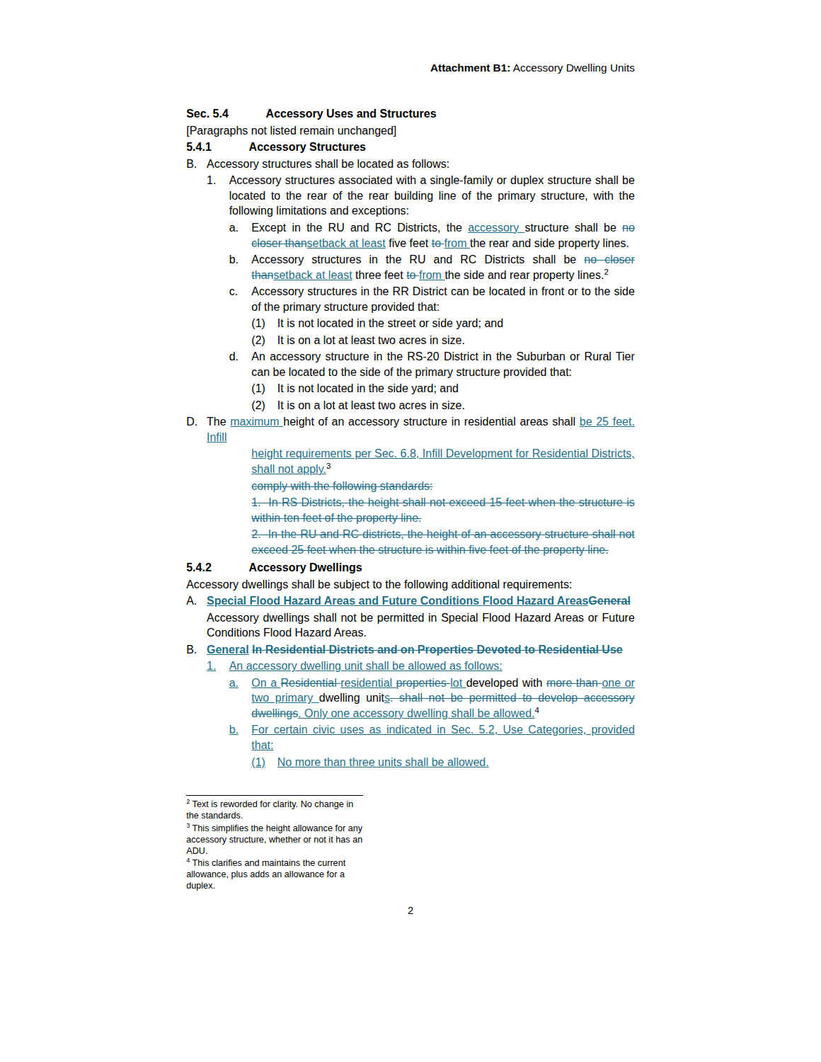Attachment B1: Accessory Dwelling Units
Sec. 5.4 Accessory Uses and Structures
[Paragraphs not listed remain unchanged]
5.4.1 Accessory Structures
| B. | Accessory structures shall be located as follows: |
| | 1. | Accessory structures associated with a single-family or duplex structure shall be located to the rear of the rear building line of the primary structure, with the following limitations and exceptions: |
| | a. | Except in the RU and RC Districts, the accessory structure shall be no closer than setback at least five feet to from the rear and side property lines. |
| | b. | Accessory structures in the RU and RC Districts shall be no closer than setback at least three feet to from the side and rear property lines. 2 |
| | c. | Accessory structures in the RR District can be located in front or to the side of the primary structure provided that: |
| | (1) | It is not located in the street or side yard; and |
| | (2) | It is on a lot at least two acres in size. |
| | d. | An accessory structure in the RS-20 District in the Suburban or Rural Tier can be located to the side of the primary structure provided that: |
| | (1) | It is not located in the side yard; and |
| | (2) | It is on a lot at least two acres in size. |
| D. | The maximum height of an accessory structure in residential areas shall be 25 feet. Infill |
height requirements per Sec. 6.8, Infill Development for Residential Districts, shall not apply.3
comply with the following standards:
1. In RS Districts, the height shall not exceed 15 feet when the structure is within ten feet of the property line.
2. In the RU and RC districts, the height of an accessory structure shall not exceed 25 feet when the structure is within five feet of the property line.
5.4.2 Accessory Dwellings
Accessory dwellings shall be subject to the following additional requirements:
| A. | Special Flood Hazard Areas and Future Conditions Flood Hazard Areas General |
| | Accessory dwellings shall not be permitted in Special Flood Hazard Areas or Future Conditions Flood Hazard Areas. |
| B. | General In Residential Districts and on Properties Devoted to Residential Use |
| | 1. | An accessory dwelling unit shall be allowed as follows: |
| | a. | On a Residential residential properties lot developed with more than one or two primary dwelling unit s . shall not be permitted to develop accessory dwellings . Only one accessory dwelling shall be allowed. 4 |
| | b. | For certain civic uses as indicated in Sec. 5.2, Use Categories, provided that: |
| | (1) | No more than three units shall be allowed. |
2 Text is reworded for clarity. No change in the standards.
3 This simplifies the height allowance for any accessory structure, whether or not it has an ADU.
4 This clarifies and maintains the current allowance, plus adds an allowance for a duplex.
2